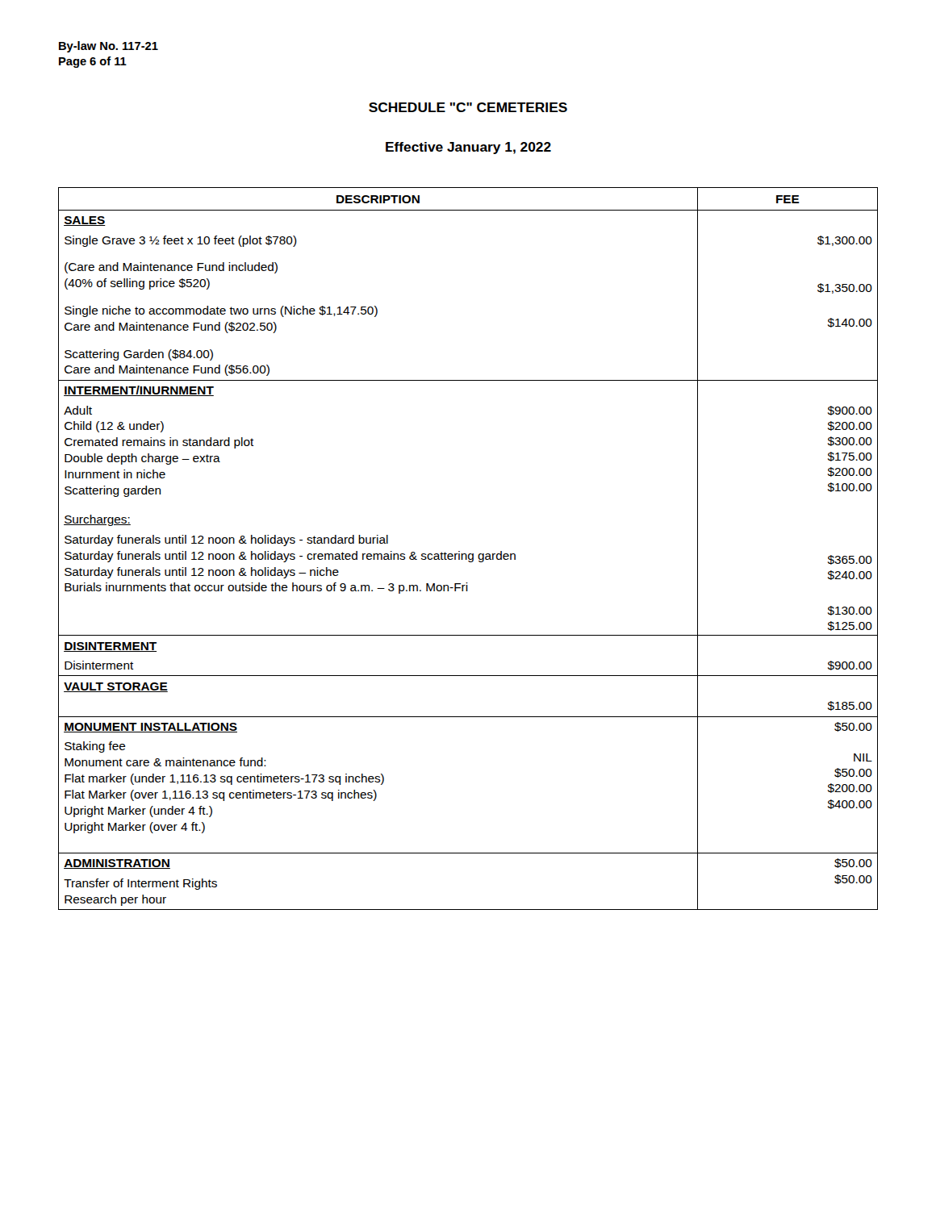By-law No. 117-21
Page 6 of 11
SCHEDULE "C" CEMETERIES
Effective January 1, 2022
| DESCRIPTION | FEE |
| --- | --- |
| SALES Single Grave 3 ½ feet x 10 feet (plot $780) (Care and Maintenance Fund included) (40% of selling price $520) Single niche to accommodate two urns (Niche $1,147.50) Care and Maintenance Fund ($202.50) Scattering Garden ($84.00) Care and Maintenance Fund ($56.00) | $1,300.00 $1,350.00 $140.00 |
| INTERMENT/INURNMENT Adult Child (12 & under) Cremated remains in standard plot Double depth charge – extra Inurnment in niche Scattering garden Surcharges: Saturday funerals until 12 noon & holidays - standard burial Saturday funerals until 12 noon & holidays - cremated remains & scattering garden Saturday funerals until 12 noon & holidays – niche Burials inurnments that occur outside the hours of 9 a.m. – 3 p.m. Mon-Fri | $900.00 $200.00 $300.00 $175.00 $200.00 $100.00 $365.00 $240.00 $130.00 $125.00 |
| DISINTERMENT Disinterment | $900.00 |
| VAULT STORAGE | $185.00 |
| MONUMENT INSTALLATIONS Staking fee Monument care & maintenance fund: Flat marker (under 1,116.13 sq centimeters-173 sq inches) Flat Marker (over 1,116.13 sq centimeters-173 sq inches) Upright Marker (under 4 ft.) Upright Marker (over 4 ft.) | $50.00 NIL $50.00 $200.00 $400.00 |
| ADMINISTRATION Transfer of Interment Rights Research per hour | $50.00 $50.00 |